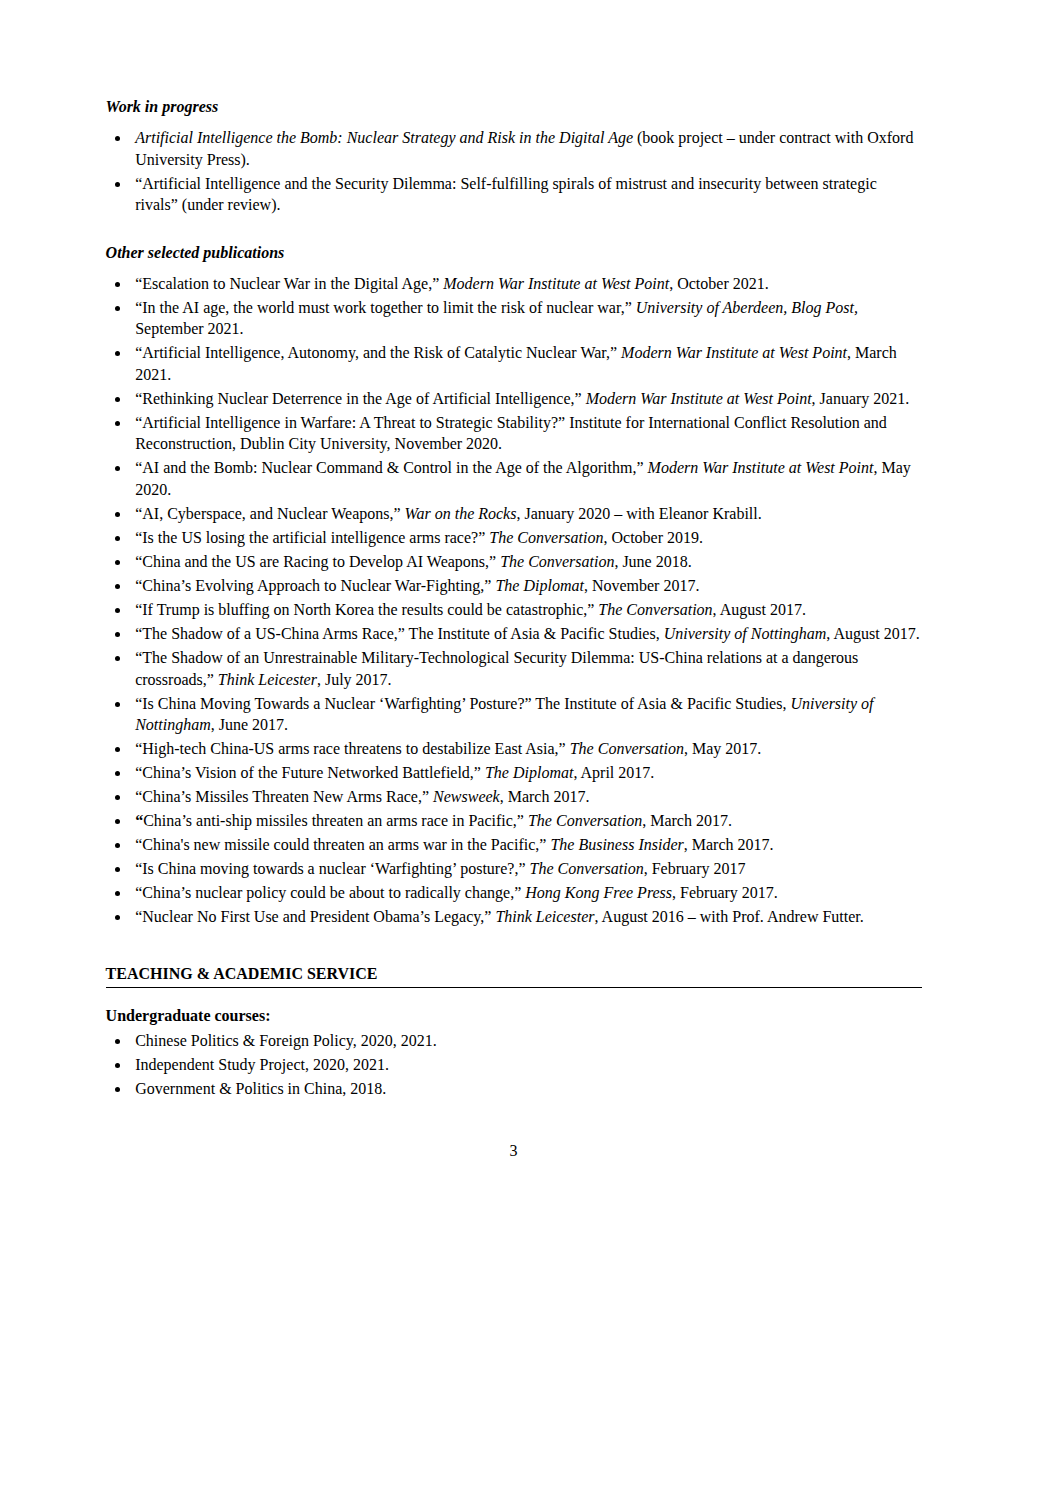Work in progress
Artificial Intelligence the Bomb: Nuclear Strategy and Risk in the Digital Age (book project – under contract with Oxford University Press).
“Artificial Intelligence and the Security Dilemma: Self-fulfilling spirals of mistrust and insecurity between strategic rivals” (under review).
Other selected publications
“Escalation to Nuclear War in the Digital Age,” Modern War Institute at West Point, October 2021.
“In the AI age, the world must work together to limit the risk of nuclear war,” University of Aberdeen, Blog Post, September 2021.
“Artificial Intelligence, Autonomy, and the Risk of Catalytic Nuclear War,” Modern War Institute at West Point, March 2021.
“Rethinking Nuclear Deterrence in the Age of Artificial Intelligence,” Modern War Institute at West Point, January 2021.
“Artificial Intelligence in Warfare: A Threat to Strategic Stability?” Institute for International Conflict Resolution and Reconstruction, Dublin City University, November 2020.
“AI and the Bomb: Nuclear Command & Control in the Age of the Algorithm,” Modern War Institute at West Point, May 2020.
“AI, Cyberspace, and Nuclear Weapons,” War on the Rocks, January 2020 – with Eleanor Krabill.
“Is the US losing the artificial intelligence arms race?” The Conversation, October 2019.
“China and the US are Racing to Develop AI Weapons,” The Conversation, June 2018.
“China’s Evolving Approach to Nuclear War-Fighting,” The Diplomat, November 2017.
“If Trump is bluffing on North Korea the results could be catastrophic,” The Conversation, August 2017.
“The Shadow of a US-China Arms Race,” The Institute of Asia & Pacific Studies, University of Nottingham, August 2017.
“The Shadow of an Unrestrainable Military-Technological Security Dilemma: US-China relations at a dangerous crossroads,” Think Leicester, July 2017.
“Is China Moving Towards a Nuclear ‘Warfighting’ Posture?” The Institute of Asia & Pacific Studies, University of Nottingham, June 2017.
“High-tech China-US arms race threatens to destabilize East Asia,” The Conversation, May 2017.
“China’s Vision of the Future Networked Battlefield,” The Diplomat, April 2017.
“China’s Missiles Threaten New Arms Race,” Newsweek, March 2017.
“China’s anti-ship missiles threaten an arms race in Pacific,” The Conversation, March 2017.
“China's new missile could threaten an arms war in the Pacific,” The Business Insider, March 2017.
“Is China moving towards a nuclear ‘Warfighting’ posture?,” The Conversation, February 2017
“China’s nuclear policy could be about to radically change,” Hong Kong Free Press, February 2017.
“Nuclear No First Use and President Obama’s Legacy,” Think Leicester, August 2016 – with Prof. Andrew Futter.
Teaching & Academic Service
Undergraduate courses:
Chinese Politics & Foreign Policy, 2020, 2021.
Independent Study Project, 2020, 2021.
Government & Politics in China, 2018.
3